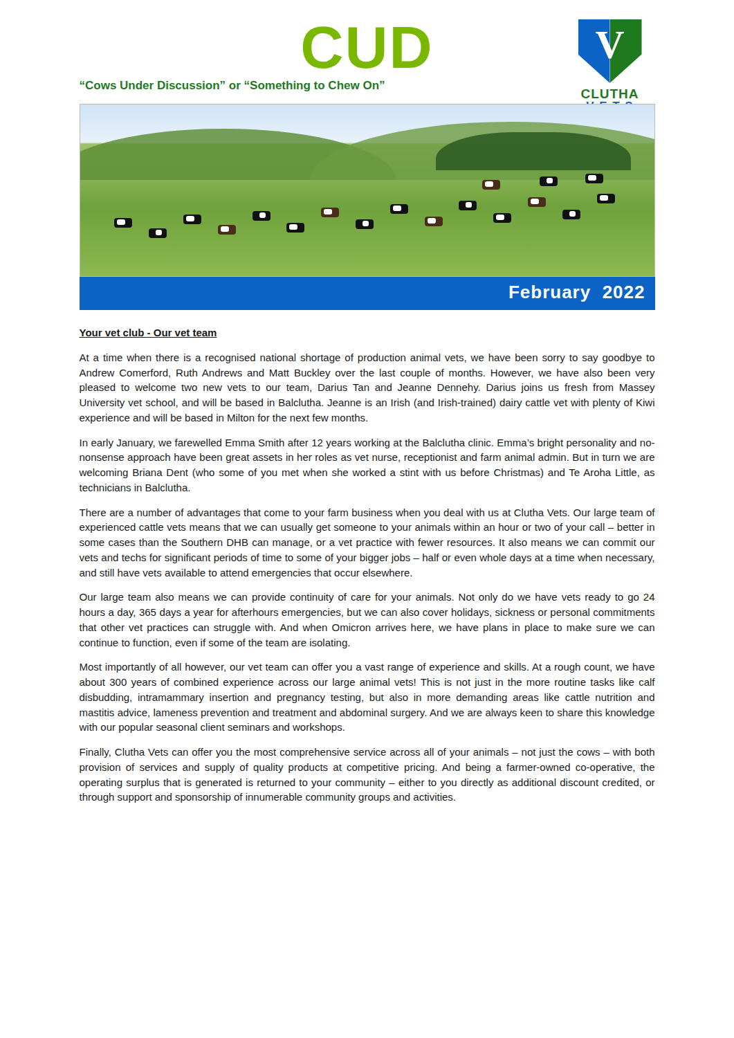V
CLUTHA
·V·E·T·S·
CUD
“Cows Under Discussion” or “Something to Chew On”
February 2022
Your vet club - Our vet team
At a time when there is a recognised national shortage of production animal vets, we have been sorry to say goodbye to Andrew Comerford, Ruth Andrews and Matt Buckley over the last couple of months. However, we have also been very pleased to welcome two new vets to our team, Darius Tan and Jeanne Dennehy. Darius joins us fresh from Massey University vet school, and will be based in Balclutha. Jeanne is an Irish (and Irish-trained) dairy cattle vet with plenty of Kiwi experience and will be based in Milton for the next few months.
In early January, we farewelled Emma Smith after 12 years working at the Balclutha clinic. Emma’s bright personality and no-nonsense approach have been great assets in her roles as vet nurse, receptionist and farm animal admin. But in turn we are welcoming Briana Dent (who some of you met when she worked a stint with us before Christmas) and Te Aroha Little, as technicians in Balclutha.
There are a number of advantages that come to your farm business when you deal with us at Clutha Vets. Our large team of experienced cattle vets means that we can usually get someone to your animals within an hour or two of your call – better in some cases than the Southern DHB can manage, or a vet practice with fewer resources. It also means we can commit our vets and techs for significant periods of time to some of your bigger jobs – half or even whole days at a time when necessary, and still have vets available to attend emergencies that occur elsewhere.
Our large team also means we can provide continuity of care for your animals. Not only do we have vets ready to go 24 hours a day, 365 days a year for afterhours emergencies, but we can also cover holidays, sickness or personal commitments that other vet practices can struggle with. And when Omicron arrives here, we have plans in place to make sure we can continue to function, even if some of the team are isolating.
Most importantly of all however, our vet team can offer you a vast range of experience and skills. At a rough count, we have about 300 years of combined experience across our large animal vets! This is not just in the more routine tasks like calf disbudding, intramammary insertion and pregnancy testing, but also in more demanding areas like cattle nutrition and mastitis advice, lameness prevention and treatment and abdominal surgery. And we are always keen to share this knowledge with our popular seasonal client seminars and workshops.
Finally, Clutha Vets can offer you the most comprehensive service across all of your animals – not just the cows – with both provision of services and supply of quality products at competitive pricing. And being a farmer-owned co-operative, the operating surplus that is generated is returned to your community – either to you directly as additional discount credited, or through support and sponsorship of innumerable community groups and activities.